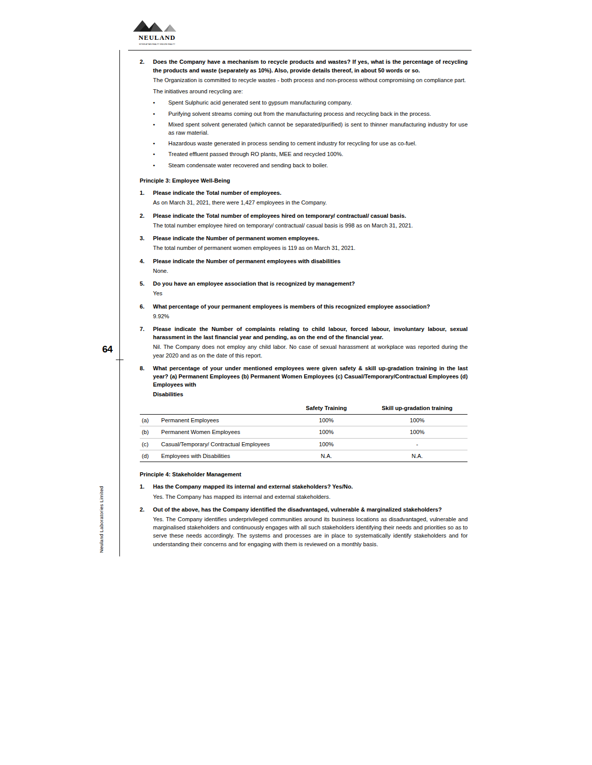NEULAND
WITHIN ATTAIN REALITY ENDURE REALITY
64
Neuland Laboratories Limited
2.
Does the Company have a mechanism to recycle products and wastes? If yes, what is the percentage of recycling the products and waste (separately as 10%). Also, provide details thereof, in about 50 words or so.
The Organization is committed to recycle wastes - both process and non-process without compromising on compliance part.
The initiatives around recycling are:
•Spent Sulphuric acid generated sent to gypsum manufacturing company.
•Purifying solvent streams coming out from the manufacturing process and recycling back in the process.
•Mixed spent solvent generated (which cannot be separated/purified) is sent to thinner manufacturing industry for use as raw material.
•Hazardous waste generated in process sending to cement industry for recycling for use as co-fuel.
•Treated effluent passed through RO plants, MEE and recycled 100%.
•Steam condensate water recovered and sending back to boiler.
Principle 3: Employee Well-Being
1.
Please indicate the Total number of employees.
As on March 31, 2021, there were 1,427 employees in the Company.
2.
Please indicate the Total number of employees hired on temporary/ contractual/ casual basis.
The total number employee hired on temporary/ contractual/ casual basis is 998 as on March 31, 2021.
3.
Please indicate the Number of permanent women employees.
The total number of permanent women employees is 119 as on March 31, 2021.
4.
Please indicate the Number of permanent employees with disabilities
None.
5.
Do you have an employee association that is recognized by management?
Yes
6.
What percentage of your permanent employees is members of this recognized employee association?
9.92%
7.
Please indicate the Number of complaints relating to child labour, forced labour, involuntary labour, sexual harassment in the last financial year and pending, as on the end of the financial year.
Nil. The Company does not employ any child labor. No case of sexual harassment at workplace was reported during the year 2020 and as on the date of this report.
8.
What percentage of your under mentioned employees were given safety & skill up-gradation training in the last year? (a) Permanent Employees (b) Permanent Women Employees (c) Casual/Temporary/Contractual Employees (d) Employees with
Disabilities
| | | Safety Training | Skill up-gradation training |
| --- | --- | --- | --- |
| (a) | Permanent Employees | 100% | 100% |
| (b) | Permanent Women Employees | 100% | 100% |
| (c) | Casual/Temporary/ Contractual Employees | 100% | - |
| (d) | Employees with Disabilities | N.A. | N.A. |
Principle 4: Stakeholder Management
1.
Has the Company mapped its internal and external stakeholders? Yes/No.
Yes. The Company has mapped its internal and external stakeholders.
2.
Out of the above, has the Company identified the disadvantaged, vulnerable & marginalized stakeholders?
Yes. The Company identifies underprivileged communities around its business locations as disadvantaged, vulnerable and marginalised stakeholders and continuously engages with all such stakeholders identifying their needs and priorities so as to serve these needs accordingly. The systems and processes are in place to systematically identify stakeholders and for understanding their concerns and for engaging with them is reviewed on a monthly basis.